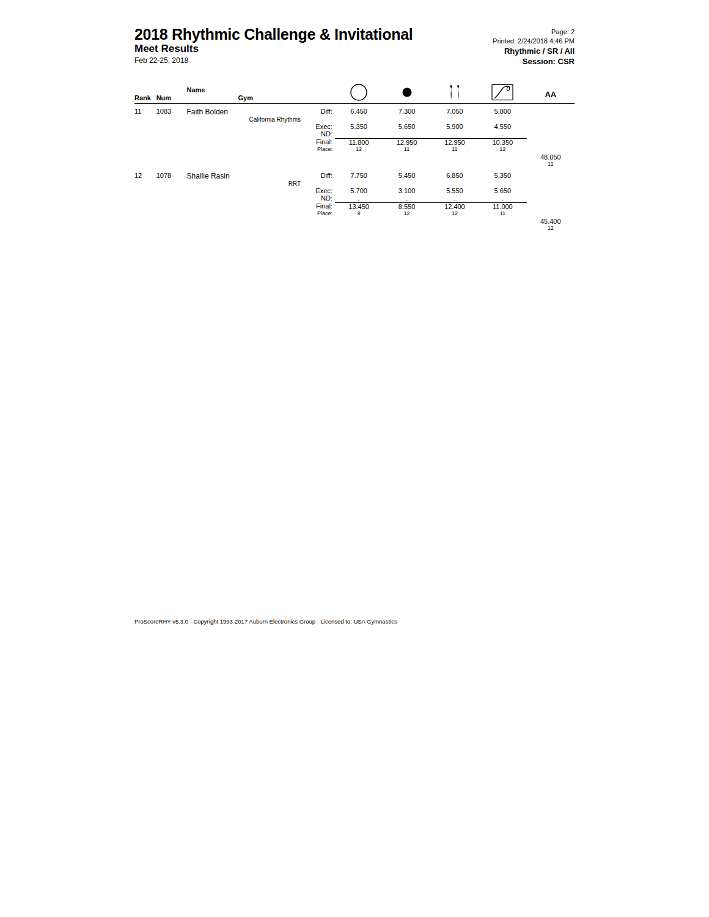2018 Rhythmic Challenge & Invitational
Meet Results
Feb 22-25, 2018
Page: 2
Printed: 2/24/2018 4:46 PM
Rhythmic / SR / All
Session: CSR
| Rank | Num | Name Gym | | | | | | AA |
| --- | --- | --- | --- | --- | --- | --- | --- | --- |
| 11 | 1083 | Faith Bolden California Rhythms | Diff: | 6.450 | 7.300 | 7.050 | 5.800 | |
| | | | Exec: | 5.350 | 5.650 | 5.900 | 4.550 |
| | | | ND: | . | . | . | . |
| | | | Final: | 11.800 | 12.950 | 12.950 | 10.350 |
| | | | Place: | 12 | 11 | 11 | 12 |
| | 48.050 11 |
| 12 | 1078 | Shallie Rasin RRT | Diff: | 7.750 | 5.450 | 6.850 | 5.350 | |
| | | | Exec: | 5.700 | 3.100 | 5.550 | 5.650 |
| | | | ND: | . | . | . | . |
| | | | Final: | 13.450 | 8.550 | 12.400 | 11.000 |
| | | | Place: | 9 | 12 | 12 | 11 |
| | 45.400 12 |
ProScoreRHY v5.3.0 - Copyright 1993-2017 Auburn Electronics Group - Licensed to: USA Gymnastics